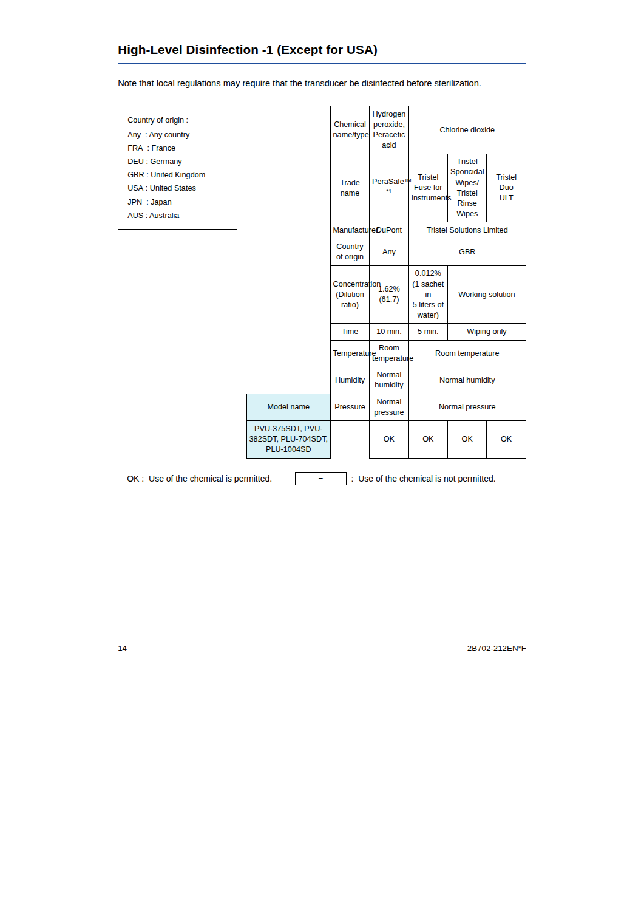High-Level Disinfection -1 (Except for USA)
Note that local regulations may require that the transducer be disinfected before sterilization.
Country of origin :
Any : Any country
FRA : France
DEU : Germany
GBR : United Kingdom
USA : United States
JPN : Japan
AUS : Australia
| | Chemical name/type | Hydrogen peroxide, Peracetic acid | Chlorine dioxide |
| | Trade name | PeraSafe™ *1 | Tristel Fuse for Instruments | Tristel Sporicidal Wipes/ Tristel Rinse Wipes | Tristel Duo ULT |
| | Manufacturer | DuPont | Tristel Solutions Limited |
| | Country of origin | Any | GBR |
| | Concentration (Dilution ratio) | 1.62% (61.7) | 0.012% (1 sachet in 5 liters of water) | Working solution |
| | Time | 10 min. | 5 min. | Wiping only |
| | Temperature | Room temperature | Room temperature |
| | Humidity | Normal humidity | Normal humidity |
| Model name | Pressure | Normal pressure | Normal pressure |
| PVU-375SDT, PVU-382SDT, PLU-704SDT, PLU-1004SD | | OK | OK | OK | OK |
OK : Use of the chemical is permitted. − : Use of the chemical is not permitted.
14 2B702-212EN*F